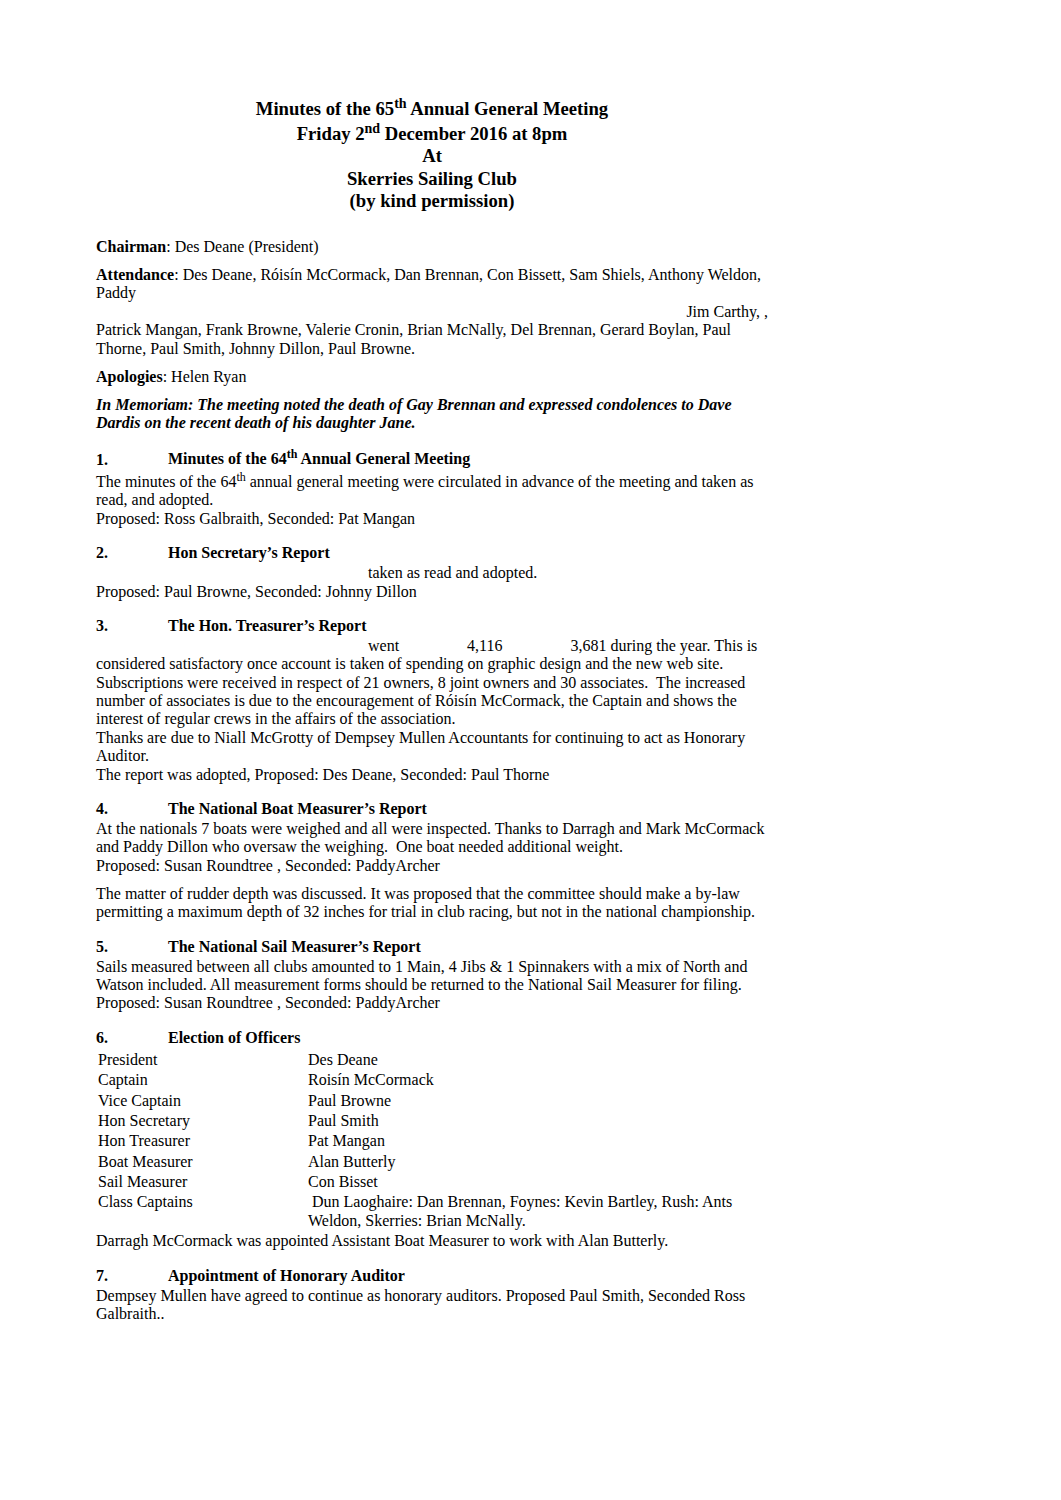Minutes of the 65th Annual General Meeting
Friday 2nd December 2016 at 8pm
At
Skerries Sailing Club
(by kind permission)
Chairman: Des Deane (President)
Attendance: Des Deane, Róisín McCormack, Dan Brennan, Con Bissett, Sam Shiels, Anthony Weldon, Paddy
Jim Carthy, , Patrick Mangan, Frank Browne, Valerie Cronin, Brian McNally, Del Brennan, Gerard Boylan, Paul Thorne, Paul Smith, Johnny Dillon, Paul Browne.
Apologies: Helen Ryan
In Memoriam: The meeting noted the death of Gay Brennan and expressed condolences to Dave Dardis on the recent death of his daughter Jane.
1. Minutes of the 64th Annual General Meeting
The minutes of the 64th annual general meeting were circulated in advance of the meeting and taken as read, and adopted.
Proposed: Ross Galbraith, Seconded: Pat Mangan
2. Hon Secretary’s Report
taken as read and adopted.
Proposed: Paul Browne, Seconded: Johnny Dillon
3. The Hon. Treasurer’s Report
went 4,116 3,681 during the year. This is considered satisfactory once account is taken of spending on graphic design and the new web site. Subscriptions were received in respect of 21 owners, 8 joint owners and 30 associates. The increased number of associates is due to the encouragement of Róisín McCormack, the Captain and shows the interest of regular crews in the affairs of the association.
Thanks are due to Niall McGrotty of Dempsey Mullen Accountants for continuing to act as Honorary Auditor.
The report was adopted, Proposed: Des Deane, Seconded: Paul Thorne
4. The National Boat Measurer’s Report
At the nationals 7 boats were weighed and all were inspected. Thanks to Darragh and Mark McCormack and Paddy Dillon who oversaw the weighing. One boat needed additional weight.
Proposed: Susan Roundtree , Seconded: PaddyArcher
The matter of rudder depth was discussed. It was proposed that the committee should make a by-law permitting a maximum depth of 32 inches for trial in club racing, but not in the national championship.
5. The National Sail Measurer’s Report
Sails measured between all clubs amounted to 1 Main, 4 Jibs & 1 Spinnakers with a mix of North and Watson included. All measurement forms should be returned to the National Sail Measurer for filing.
Proposed: Susan Roundtree , Seconded: PaddyArcher
6. Election of Officers
| President | Des Deane |
| Captain | Roisín McCormack |
| Vice Captain | Paul Browne |
| Hon Secretary | Paul Smith |
| Hon Treasurer | Pat Mangan |
| Boat Measurer | Alan Butterly |
| Sail Measurer | Con Bisset |
| Class Captains | Dun Laoghaire: Dan Brennan, Foynes: Kevin Bartley, Rush: Ants Weldon, Skerries: Brian McNally. |
Darragh McCormack was appointed Assistant Boat Measurer to work with Alan Butterly.
7. Appointment of Honorary Auditor
Dempsey Mullen have agreed to continue as honorary auditors. Proposed Paul Smith, Seconded Ross Galbraith..